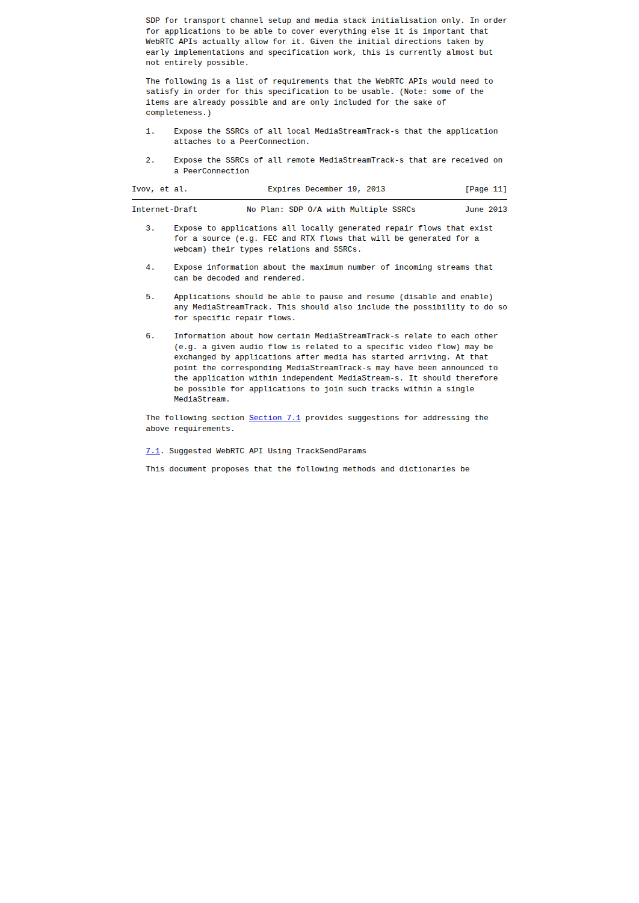SDP for transport channel setup and media stack initialisation only. In order for applications to be able to cover everything else it is important that WebRTC APIs actually allow for it. Given the initial directions taken by early implementations and specification work, this is currently almost but not entirely possible.
The following is a list of requirements that the WebRTC APIs would need to satisfy in order for this specification to be usable. (Note: some of the items are already possible and are only included for the sake of completeness.)
1. Expose the SSRCs of all local MediaStreamTrack-s that the application attaches to a PeerConnection.
2. Expose the SSRCs of all remote MediaStreamTrack-s that are received on a PeerConnection
Ivov, et al. Expires December 19, 2013[Page 11]
Internet-Draft No Plan: SDP O/A with Multiple SSRCs June 2013
3. Expose to applications all locally generated repair flows that exist for a source (e.g. FEC and RTX flows that will be generated for a webcam) their types relations and SSRCs.
4. Expose information about the maximum number of incoming streams that can be decoded and rendered.
5. Applications should be able to pause and resume (disable and enable) any MediaStreamTrack. This should also include the possibility to do so for specific repair flows.
6. Information about how certain MediaStreamTrack-s relate to each other (e.g. a given audio flow is related to a specific video flow) may be exchanged by applications after media has started arriving. At that point the corresponding MediaStreamTrack-s may have been announced to the application within independent MediaStream-s. It should therefore be possible for applications to join such tracks within a single MediaStream.
The following section Section 7.1 provides suggestions for addressing the above requirements.
7.1. Suggested WebRTC API Using TrackSendParams
This document proposes that the following methods and dictionaries be